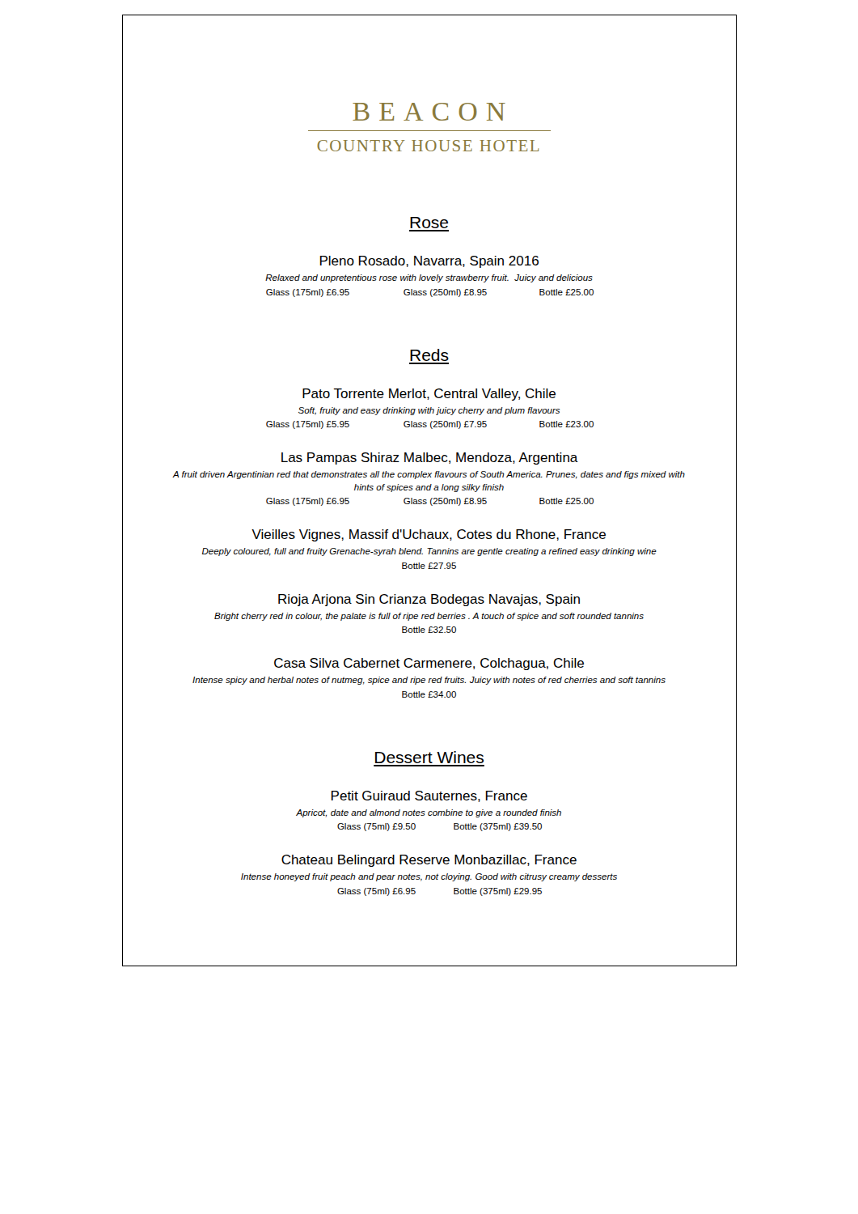BEACON
COUNTRY HOUSE HOTEL
Rose
Pleno Rosado, Navarra, Spain 2016
Relaxed and unpretentious rose with lovely strawberry fruit. Juicy and delicious
Glass (175ml) £6.95 Glass (250ml) £8.95 Bottle £25.00
Reds
Pato Torrente Merlot, Central Valley, Chile
Soft, fruity and easy drinking with juicy cherry and plum flavours
Glass (175ml) £5.95 Glass (250ml) £7.95 Bottle £23.00
Las Pampas Shiraz Malbec, Mendoza, Argentina
A fruit driven Argentinian red that demonstrates all the complex flavours of South America. Prunes, dates and figs mixed with hints of spices and a long silky finish
Glass (175ml) £6.95 Glass (250ml) £8.95 Bottle £25.00
Vieilles Vignes, Massif d'Uchaux, Cotes du Rhone, France
Deeply coloured, full and fruity Grenache-syrah blend. Tannins are gentle creating a refined easy drinking wine
Bottle £27.95
Rioja Arjona Sin Crianza Bodegas Navajas, Spain
Bright cherry red in colour, the palate is full of ripe red berries . A touch of spice and soft rounded tannins
Bottle £32.50
Casa Silva Cabernet Carmenere, Colchagua, Chile
Intense spicy and herbal notes of nutmeg, spice and ripe red fruits. Juicy with notes of red cherries and soft tannins
Bottle £34.00
Dessert Wines
Petit Guiraud Sauternes, France
Apricot, date and almond notes combine to give a rounded finish
Glass (75ml) £9.50 Bottle (375ml) £39.50
Chateau Belingard Reserve Monbazillac, France
Intense honeyed fruit peach and pear notes, not cloying. Good with citrusy creamy desserts
Glass (75ml) £6.95 Bottle (375ml) £29.95